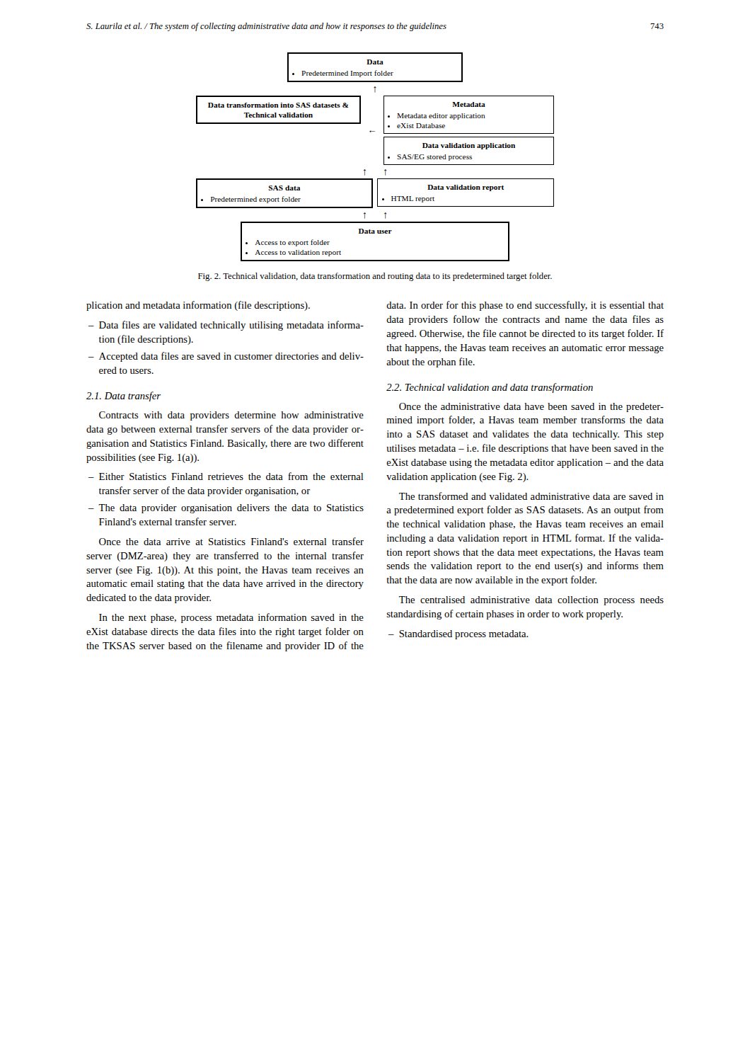S. Laurila et al. / The system of collecting administrative data and how it responses to the guidelines 743
Data
Predetermined Import folder
↑
Data transformation into SAS datasets & Technical validation
←
Metadata
Metadata editor application
eXist Database
Data validation application
SAS/EG stored process
↑ ↑
SAS data
Predetermined export folder
Data validation report
HTML report
↑ ↑
Data user
Access to export folder
Access to validation report
Fig. 2. Technical validation, data transformation and routing data to its predetermined target folder.
plication and metadata information (file descriptions).
Data files are validated technically utilising metadata information (file descriptions).
Accepted data files are saved in customer directories and delivered to users.
2.1. Data transfer
Contracts with data providers determine how administrative data go between external transfer servers of the data provider organisation and Statistics Finland. Basically, there are two different possibilities (see Fig. 1(a)).
Either Statistics Finland retrieves the data from the external transfer server of the data provider organisation, or
The data provider organisation delivers the data to Statistics Finland's external transfer server.
Once the data arrive at Statistics Finland's external transfer server (DMZ-area) they are transferred to the internal transfer server (see Fig. 1(b)). At this point, the Havas team receives an automatic email stating that the data have arrived in the directory dedicated to the data provider.
In the next phase, process metadata information saved in the eXist database directs the data files into the right target folder on the TKSAS server based on the filename and provider ID of the data. In order for this phase to end successfully, it is essential that data providers follow the contracts and name the data files as agreed. Otherwise, the file cannot be directed to its target folder. If that happens, the Havas team receives an automatic error message about the orphan file.
2.2. Technical validation and data transformation
Once the administrative data have been saved in the predetermined import folder, a Havas team member transforms the data into a SAS dataset and validates the data technically. This step utilises metadata – i.e. file descriptions that have been saved in the eXist database using the metadata editor application – and the data validation application (see Fig. 2).
The transformed and validated administrative data are saved in a predetermined export folder as SAS datasets. As an output from the technical validation phase, the Havas team receives an email including a data validation report in HTML format. If the validation report shows that the data meet expectations, the Havas team sends the validation report to the end user(s) and informs them that the data are now available in the export folder.
The centralised administrative data collection process needs standardising of certain phases in order to work properly.
Standardised process metadata.